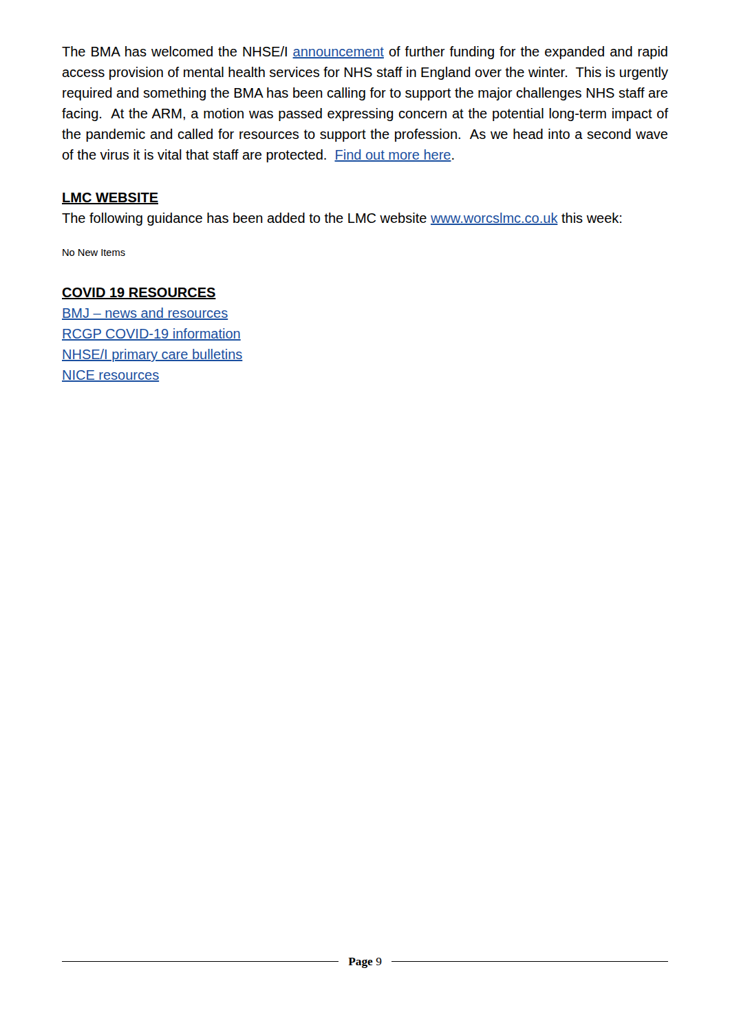The BMA has welcomed the NHSE/I announcement of further funding for the expanded and rapid access provision of mental health services for NHS staff in England over the winter. This is urgently required and something the BMA has been calling for to support the major challenges NHS staff are facing. At the ARM, a motion was passed expressing concern at the potential long-term impact of the pandemic and called for resources to support the profession. As we head into a second wave of the virus it is vital that staff are protected. Find out more here.
LMC WEBSITE
The following guidance has been added to the LMC website www.worcslmc.co.uk this week:
No New Items
COVID 19 RESOURCES
BMJ – news and resources
RCGP COVID-19 information
NHSE/I primary care bulletins
NICE resources
Page 9